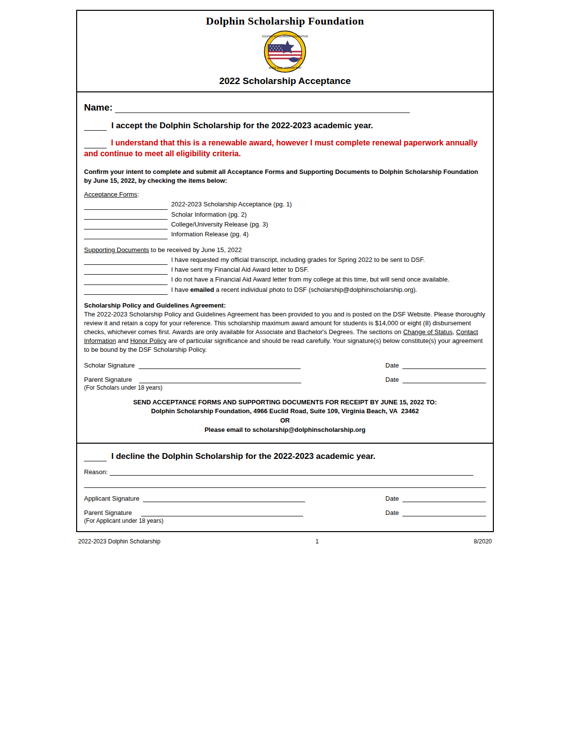Dolphin Scholarship Foundation
DOLPHIN SCHOLARSHIP FOUNDATION SINCE 1960 · FATHOM THAT
2022 Scholarship Acceptance
Name:
I accept the Dolphin Scholarship for the 2022-2023 academic year.
I understand that this is a renewable award, however I must complete renewal paperwork annually and continue to meet all eligibility criteria.
Confirm your intent to complete and submit all Acceptance Forms and Supporting Documents to Dolphin Scholarship Foundation by June 15, 2022, by checking the items below:
Acceptance Forms:
2022-2023 Scholarship Acceptance (pg. 1)
Scholar Information (pg. 2)
College/University Release (pg. 3)
Information Release (pg. 4)
Supporting Documents to be received by June 15, 2022
I have requested my official transcript, including grades for Spring 2022 to be sent to DSF.
I have sent my Financial Aid Award letter to DSF.
I do not have a Financial Aid Award letter from my college at this time, but will send once available.
I have emailed a recent individual photo to DSF (scholarship@dolphinscholarship.org).
Scholarship Policy and Guidelines Agreement:
The 2022-2023 Scholarship Policy and Guidelines Agreement has been provided to you and is posted on the DSF Website. Please thoroughly review it and retain a copy for your reference. This scholarship maximum award amount for students is $14,000 or eight (8) disbursement checks, whichever comes first. Awards are only available for Associate and Bachelor's Degrees. The sections on Change of Status, Contact Information and Honor Policy are of particular significance and should be read carefully. Your signature(s) below constitute(s) your agreement to be bound by the DSF Scholarship Policy.
Scholar Signature
Date
Parent Signature
Date
(For Scholars under 18 years)
SEND ACCEPTANCE FORMS AND SUPPORTING DOCUMENTS FOR RECEIPT BY JUNE 15, 2022 TO:
Dolphin Scholarship Foundation, 4966 Euclid Road, Suite 109, Virginia Beach, VA 23462
OR
Please email to scholarship@dolphinscholarship.org
I decline the Dolphin Scholarship for the 2022-2023 academic year.
Reason:
Applicant Signature
Date
Parent Signature
Date
(For Applicant under 18 years)
2022-2023 Dolphin Scholarship
1
8/2020